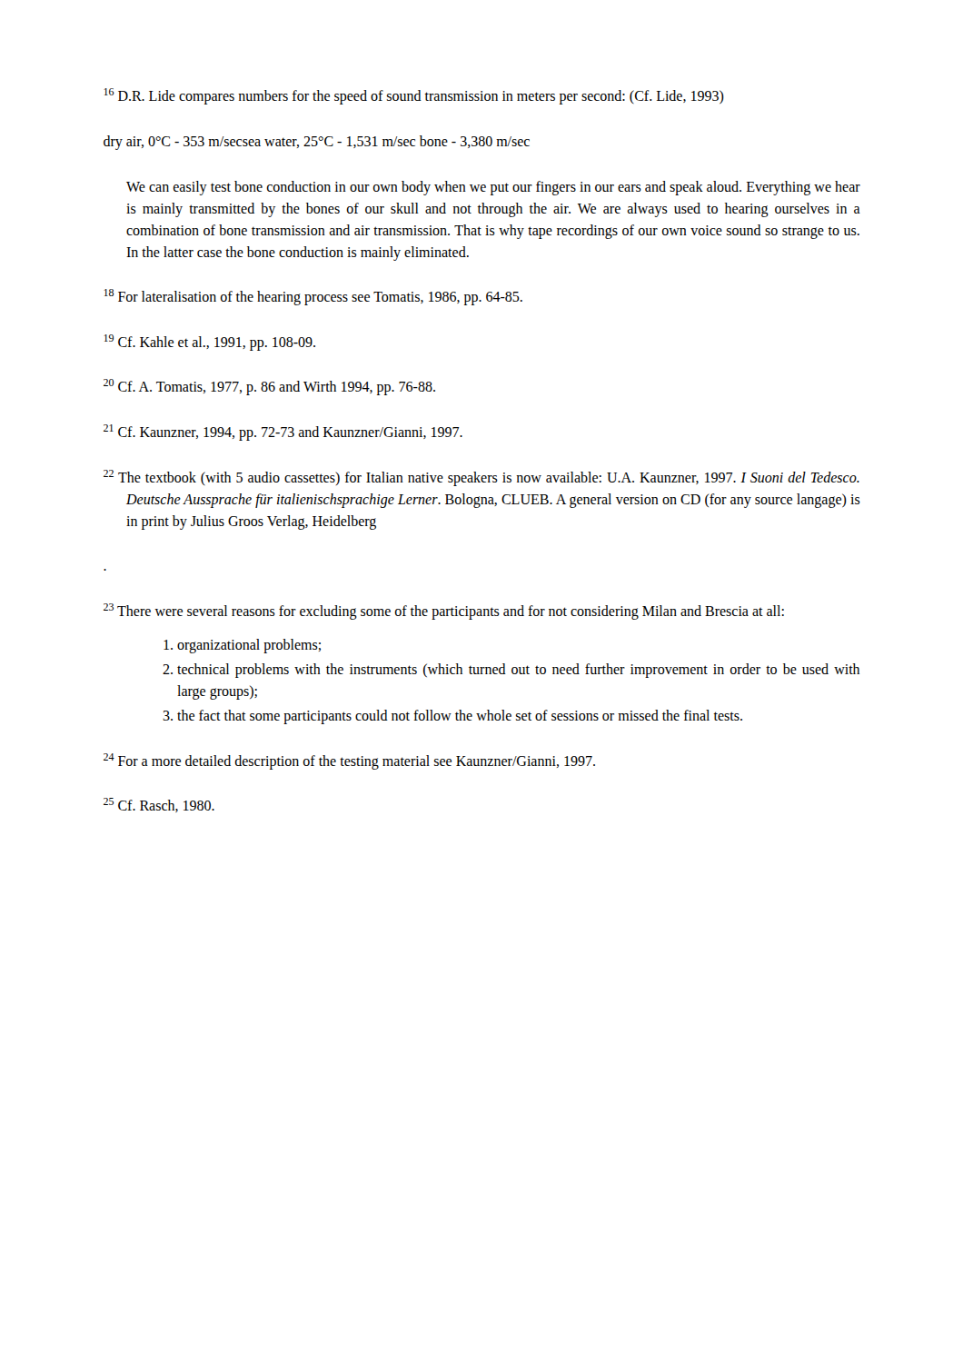16 D.R. Lide compares numbers for the speed of sound transmission in meters per second: (Cf. Lide, 1993)
dry air, 0°C - 353 m/secsea water, 25°C - 1,531 m/sec bone - 3,380 m/sec
We can easily test bone conduction in our own body when we put our fingers in our ears and speak aloud. Everything we hear is mainly transmitted by the bones of our skull and not through the air. We are always used to hearing ourselves in a combination of bone transmission and air transmission. That is why tape recordings of our own voice sound so strange to us. In the latter case the bone conduction is mainly eliminated.
18 For lateralisation of the hearing process see Tomatis, 1986, pp. 64-85.
19 Cf. Kahle et al., 1991, pp. 108-09.
20 Cf. A. Tomatis, 1977, p. 86 and Wirth 1994, pp. 76-88.
21 Cf. Kaunzner, 1994, pp. 72-73 and Kaunzner/Gianni, 1997.
22 The textbook (with 5 audio cassettes) for Italian native speakers is now available: U.A. Kaunzner, 1997. I Suoni del Tedesco. Deutsche Aussprache für italienischsprachige Lerner. Bologna, CLUEB. A general version on CD (for any source langage) is in print by Julius Groos Verlag, Heidelberg
.
23 There were several reasons for excluding some of the participants and for not considering Milan and Brescia at all:
organizational problems;
technical problems with the instruments (which turned out to need further improvement in order to be used with large groups);
the fact that some participants could not follow the whole set of sessions or missed the final tests.
24 For a more detailed description of the testing material see Kaunzner/Gianni, 1997.
25 Cf. Rasch, 1980.